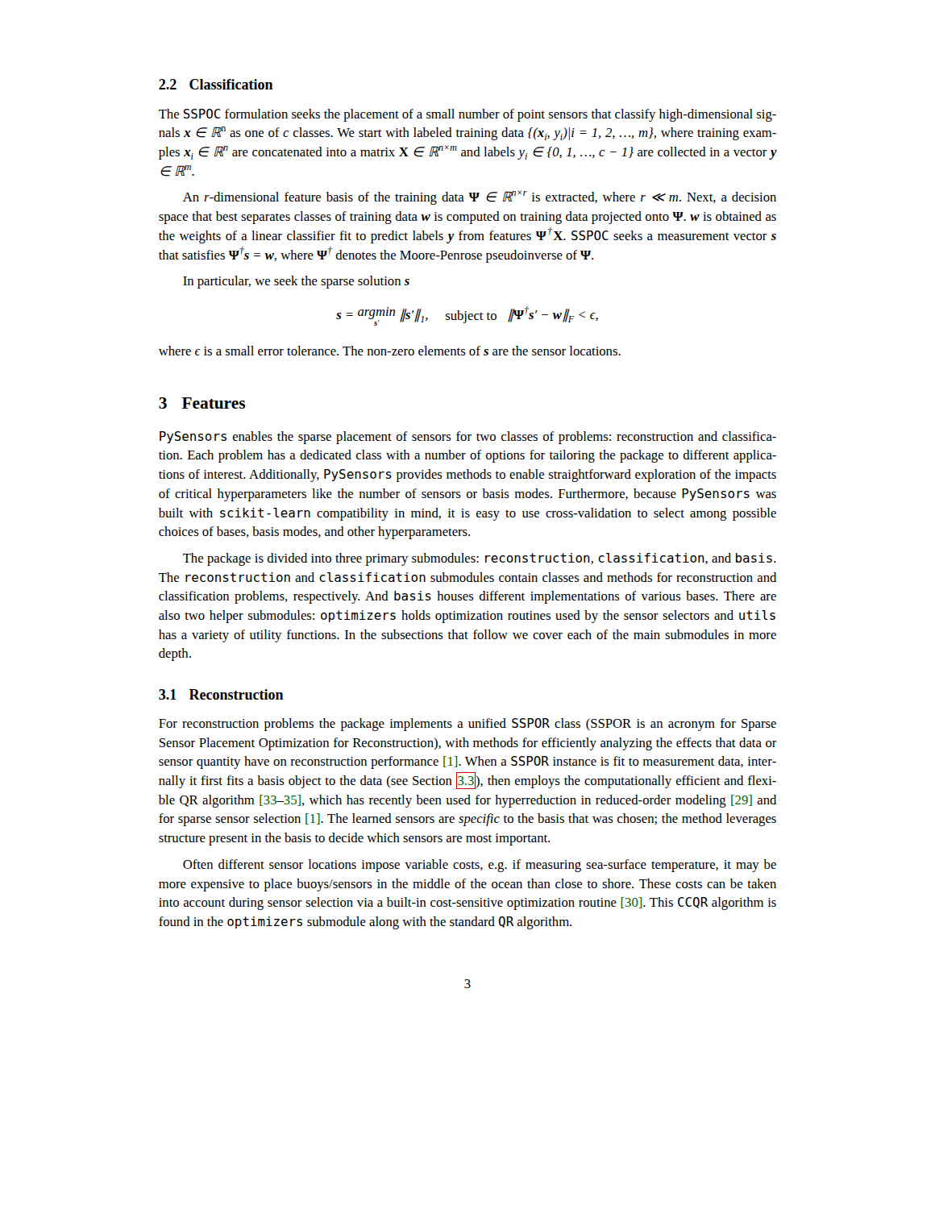2.2 Classification
The SSPOC formulation seeks the placement of a small number of point sensors that classify high-dimensional signals x ∈ ℝn as one of c classes. We start with labeled training data {(xi, yi)|i = 1, 2, …, m}, where training examples xi ∈ ℝn are concatenated into a matrix X ∈ ℝn×m and labels yi ∈ {0, 1, …, c − 1} are collected in a vector y ∈ ℝm.
An r-dimensional feature basis of the training data Ψ ∈ ℝn×r is extracted, where r ≪ m. Next, a decision space that best separates classes of training data w is computed on training data projected onto Ψ. w is obtained as the weights of a linear classifier fit to predict labels y from features Ψ†X. SSPOC seeks a measurement vector s that satisfies Ψ†s = w, where Ψ† denotes the Moore-Penrose pseudoinverse of Ψ.
In particular, we seek the sparse solution s
s = argmin s′ ∥s′∥1, subject to ∥Ψ†s′ − w∥F < ϵ,
where ϵ is a small error tolerance. The non-zero elements of s are the sensor locations.
3 Features
PySensors enables the sparse placement of sensors for two classes of problems: reconstruction and classification. Each problem has a dedicated class with a number of options for tailoring the package to different applications of interest. Additionally, PySensors provides methods to enable straightforward exploration of the impacts of critical hyperparameters like the number of sensors or basis modes. Furthermore, because PySensors was built with scikit-learn compatibility in mind, it is easy to use cross-validation to select among possible choices of bases, basis modes, and other hyperparameters.
The package is divided into three primary submodules: reconstruction, classification, and basis. The reconstruction and classification submodules contain classes and methods for reconstruction and classification problems, respectively. And basis houses different implementations of various bases. There are also two helper submodules: optimizers holds optimization routines used by the sensor selectors and utils has a variety of utility functions. In the subsections that follow we cover each of the main submodules in more depth.
3.1 Reconstruction
For reconstruction problems the package implements a unified SSPOR class (SSPOR is an acronym for Sparse Sensor Placement Optimization for Reconstruction), with methods for efficiently analyzing the effects that data or sensor quantity have on reconstruction performance [1]. When a SSPOR instance is fit to measurement data, internally it first fits a basis object to the data (see Section 3.3), then employs the computationally efficient and flexible QR algorithm [33–35], which has recently been used for hyperreduction in reduced-order modeling [29] and for sparse sensor selection [1]. The learned sensors are specific to the basis that was chosen; the method leverages structure present in the basis to decide which sensors are most important.
Often different sensor locations impose variable costs, e.g. if measuring sea-surface temperature, it may be more expensive to place buoys/sensors in the middle of the ocean than close to shore. These costs can be taken into account during sensor selection via a built-in cost-sensitive optimization routine [30]. This CCQR algorithm is found in the optimizers submodule along with the standard QR algorithm.
3